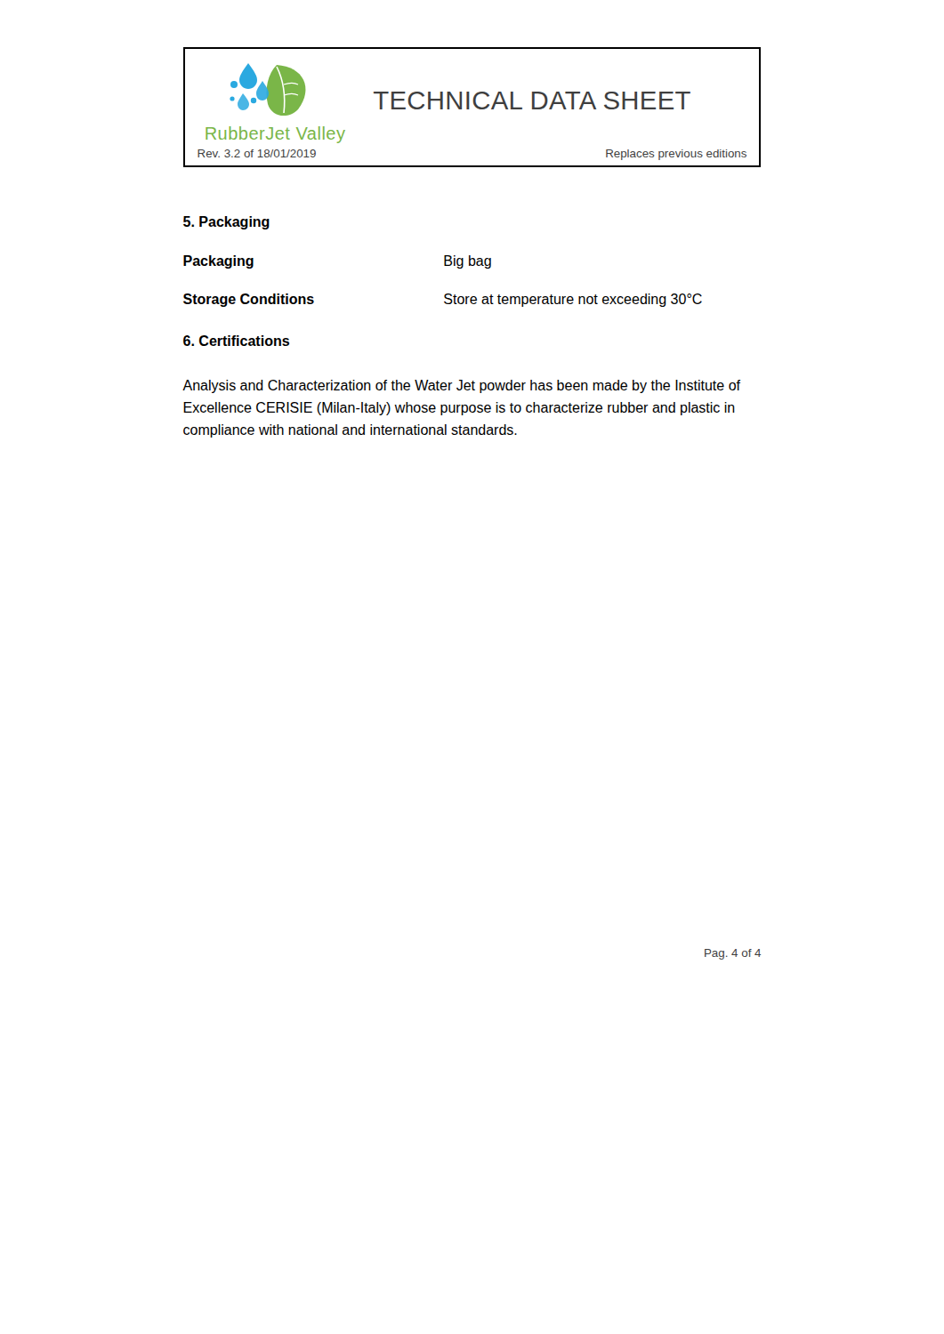RubberJet Valley
TECHNICAL DATA SHEET
Rev. 3.2 of 18/01/2019
Replaces previous editions
5. Packaging
Packaging
Big bag
Storage Conditions
Store at temperature not exceeding 30°C
6. Certifications
Analysis and Characterization of the Water Jet powder has been made by the Institute of Excellence CERISIE (Milan-Italy) whose purpose is to characterize rubber and plastic in compliance with national and international standards.
Pag. 4 of 4